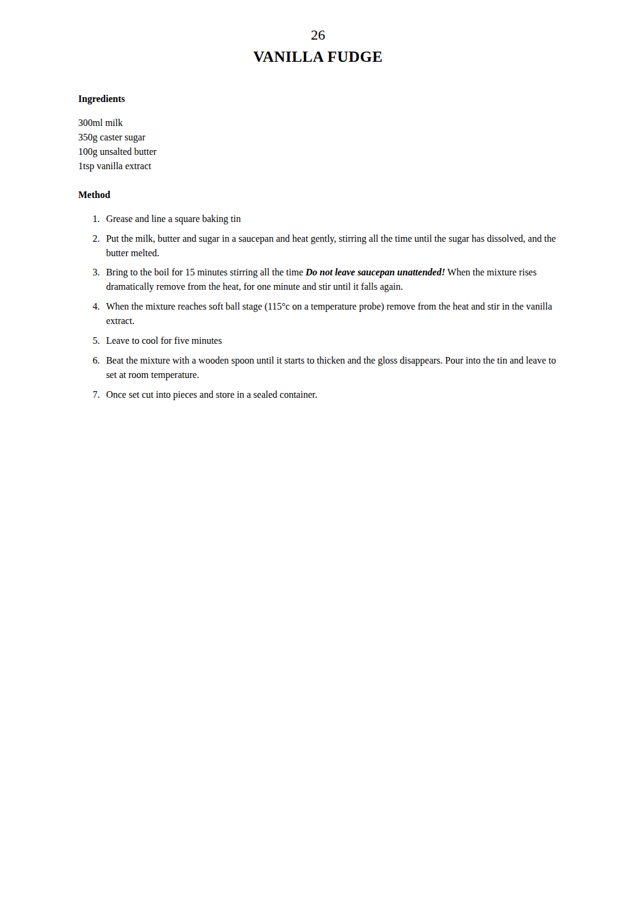26
VANILLA FUDGE
Ingredients
300ml milk
350g caster sugar
100g unsalted butter
1tsp vanilla extract
Method
Grease and line a square baking tin
Put the milk, butter and sugar in a saucepan and heat gently, stirring all the time until the sugar has dissolved, and the butter melted.
Bring to the boil for 15 minutes stirring all the time Do not leave saucepan unattended! When the mixture rises dramatically remove from the heat, for one minute and stir until it falls again.
When the mixture reaches soft ball stage (115°c on a temperature probe) remove from the heat and stir in the vanilla extract.
Leave to cool for five minutes
Beat the mixture with a wooden spoon until it starts to thicken and the gloss disappears. Pour into the tin and leave to set at room temperature.
Once set cut into pieces and store in a sealed container.